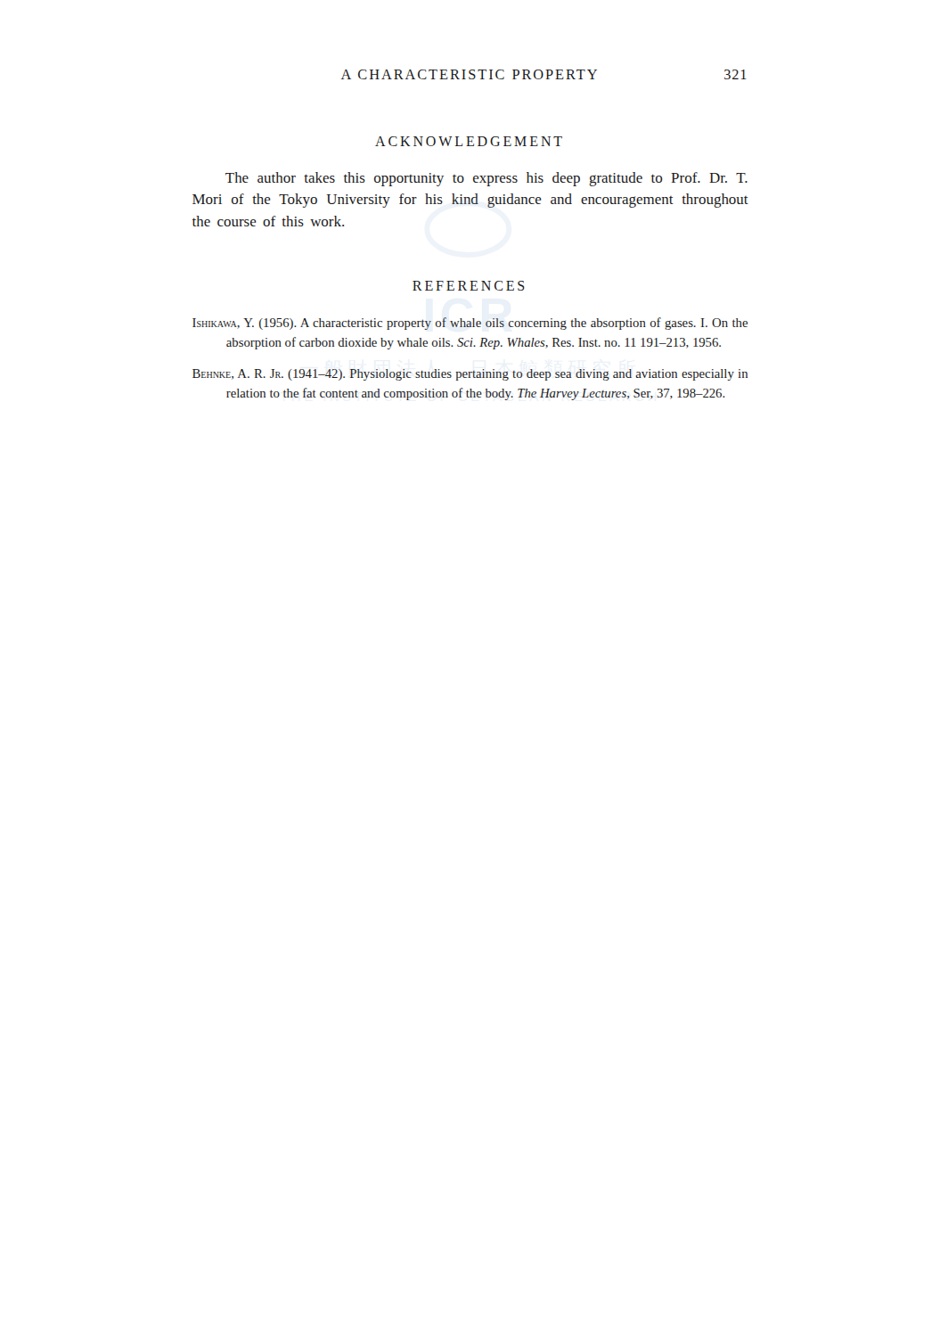A Characteristic Property 321
Acknowledgement
The author takes this opportunity to express his deep gratitude to Prof. Dr. T. Mori of the Tokyo University for his kind guidance and encouragement throughout the course of this work.
References
Ishikawa, Y. (1956). A characteristic property of whale oils concerning the absorption of gases. I. On the absorption of carbon dioxide by whale oils. Sci. Rep. Whales, Res. Inst. no. 11 191–213, 1956.
Behnke, A. R. Jr. (1941–42). Physiologic studies pertaining to deep sea diving and aviation especially in relation to the fat content and composition of the body. The Harvey Lectures, Ser, 37, 198–226.
⬭
ICR
一般財団法人　日本鯨類研究所
THE INSTITUTE OF CETACEAN RESEARCH